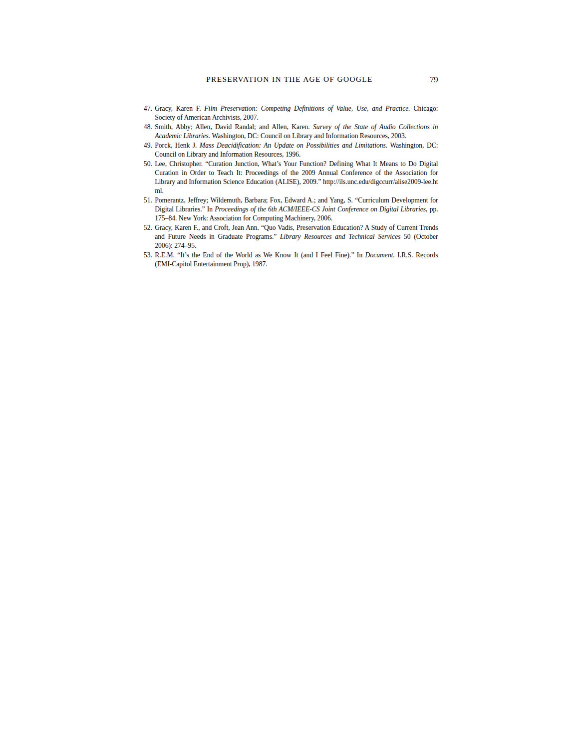Preservation in the Age of Google 79
47. Gracy, Karen F. Film Preservation: Competing Definitions of Value, Use, and Practice. Chicago: Society of American Archivists, 2007.
48. Smith, Abby; Allen, David Randal; and Allen, Karen. Survey of the State of Audio Collections in Academic Libraries. Washington, DC: Council on Library and Information Resources, 2003.
49. Porck, Henk J. Mass Deacidification: An Update on Possibilities and Limitations. Washington, DC: Council on Library and Information Resources, 1996.
50. Lee, Christopher. “Curation Junction, What’s Your Function? Defining What It Means to Do Digital Curation in Order to Teach It: Proceedings of the 2009 Annual Conference of the Association for Library and Information Science Education (ALISE), 2009.” http://ils.unc.edu/digccurr/alise2009-lee.html.
51. Pomerantz, Jeffrey; Wildemuth, Barbara; Fox, Edward A.; and Yang, S. “Curriculum Development for Digital Libraries.” In Proceedings of the 6th ACM/IEEE-CS Joint Conference on Digital Libraries, pp. 175–84. New York: Association for Computing Machinery, 2006.
52. Gracy, Karen F., and Croft, Jean Ann. “Quo Vadis, Preservation Education? A Study of Current Trends and Future Needs in Graduate Programs.” Library Resources and Technical Services 50 (October 2006): 274–95.
53. R.E.M. “It’s the End of the World as We Know It (and I Feel Fine).” In Document. I.R.S. Records (EMI-Capitol Entertainment Prop), 1987.